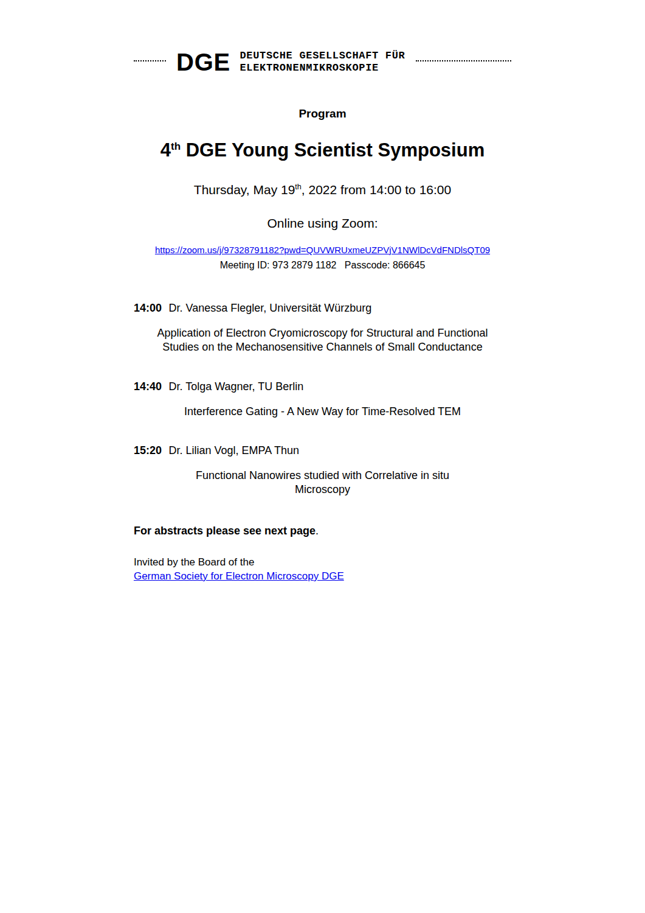DGE Deutsche Gesellschaft für
Elektronenmikroskopie
Program
4th DGE Young Scientist Symposium
Thursday, May 19th, 2022 from 14:00 to 16:00
Online using Zoom:
https://zoom.us/j/97328791182?pwd=QUVWRUxmeUZPVjV1NWlDcVdFNDlsQT09
Meeting ID: 973 2879 1182 Passcode: 866645
14:00 Dr. Vanessa Flegler, Universität Würzburg
Application of Electron Cryomicroscopy for Structural and Functional Studies on the Mechanosensitive Channels of Small Conductance
14:40 Dr. Tolga Wagner, TU Berlin
Interference Gating - A New Way for Time-Resolved TEM
15:20 Dr. Lilian Vogl, EMPA Thun
Functional Nanowires studied with Correlative in situ Microscopy
For abstracts please see next page.
Invited by the Board of the
German Society for Electron Microscopy DGE